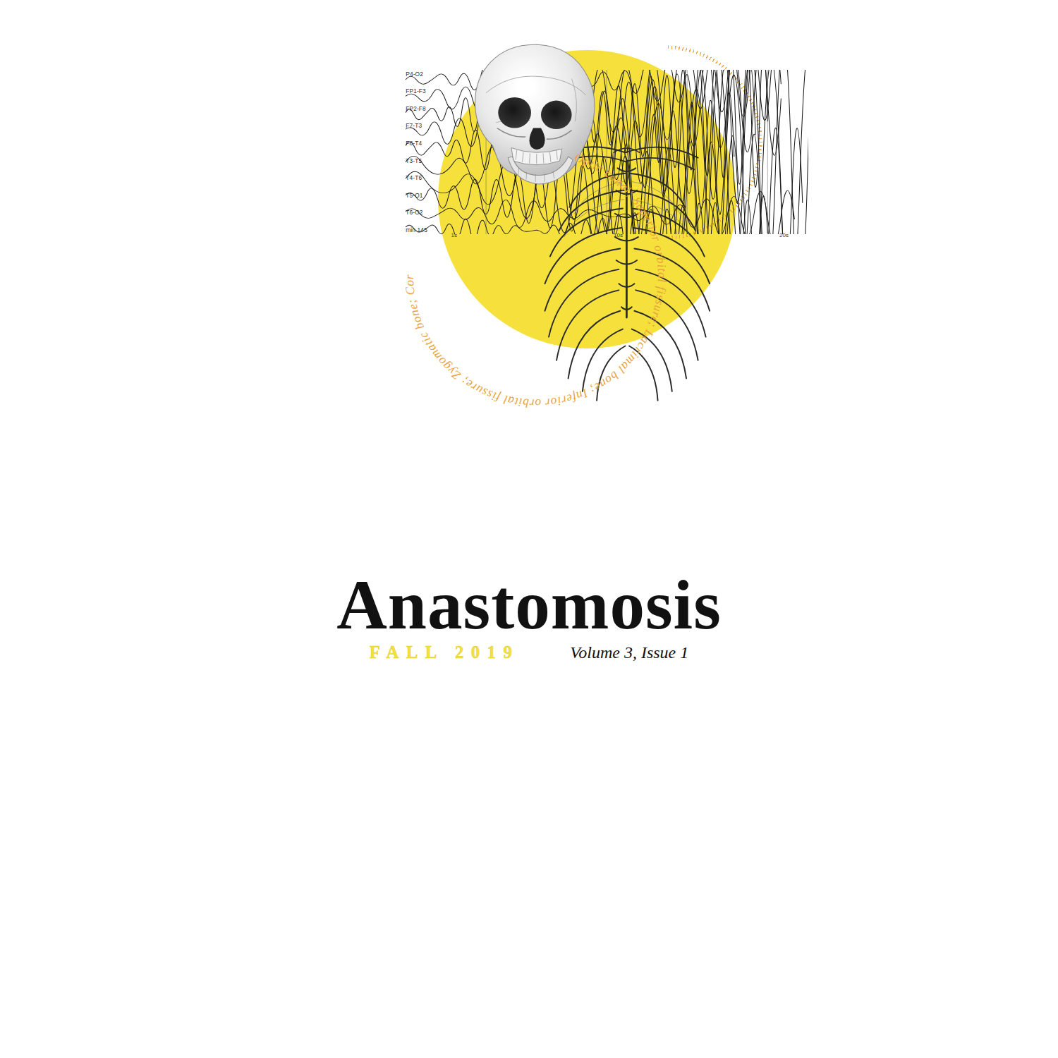Anastomosis — Fall 2019, Volume 3, Issue 1
P4-O2 FP1-F3 FP2-F8 F7-T3 F8-T4 T3-T5 T4-T6 T5-O1 T6-O2 min 145
1s 10s 20s
Optic canal; Superior orbital fissure; Lacrimal bone; Inferior orbital fissure; Zygomatic bone; Coronal suture; Ethmoid bone; Frontal bone; Parietal bone; Supraorbital foramen;
Cover collage: a grayscale human skull and rib cage layered over a multi-channel EEG recording (channels P4-O2, FP1-F3, FP2-F8, F7-T3, F8-T4, T3-T5, T4-T6, T5-O1, T6-O2) and a yellow circle with an orange hatched arc. A ring of italic orange text lists anatomical terms: Optic canal; Superior orbital fissure; Lacrimal bone; Inferior orbital fissure; Zygomatic bone; Coronal suture; Ethmoid bone; Frontal bone; Parietal bone; Supraorbital foramen.
Anastomosis
Fall 2019 Volume 3, Issue 1